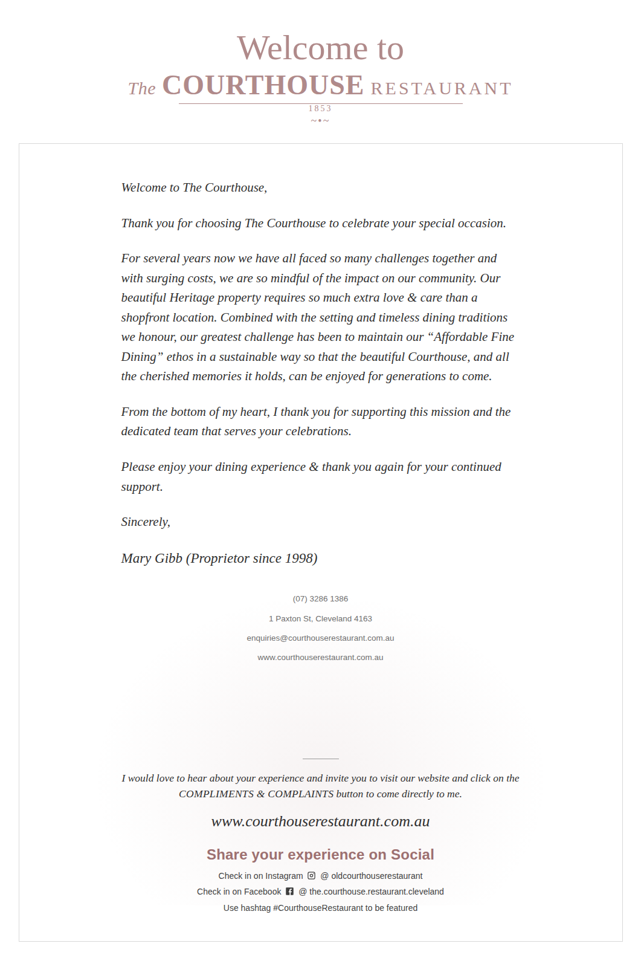Welcome to
The Courthouse Restaurant
1853
~•~
Welcome to The Courthouse,
Thank you for choosing The Courthouse to celebrate your special occasion.
For several years now we have all faced so many challenges together and with surging costs, we are so mindful of the impact on our community. Our beautiful Heritage property requires so much extra love & care than a shopfront location. Combined with the setting and timeless dining traditions we honour, our greatest challenge has been to maintain our “Affordable Fine Dining” ethos in a sustainable way so that the beautiful Courthouse, and all the cherished memories it holds, can be enjoyed for generations to come.
From the bottom of my heart, I thank you for supporting this mission and the dedicated team that serves your celebrations.
Please enjoy your dining experience & thank you again for your continued support.
Sincerely,
Mary Gibb (Proprietor since 1998)
(07) 3286 1386
1 Paxton St, Cleveland 4163
enquiries@courthouserestaurant.com.au
www.courthouserestaurant.com.au
I would love to hear about your experience and invite you to visit our website and click on the COMPLIMENTS & COMPLAINTS button to come directly to me.
www.courthouserestaurant.com.au
Share your experience on Social
Check in on Instagram @ oldcourthouserestaurant
Check in on Facebook @ the.courthouse.restaurant.cleveland
Use hashtag #CourthouseRestaurant to be featured